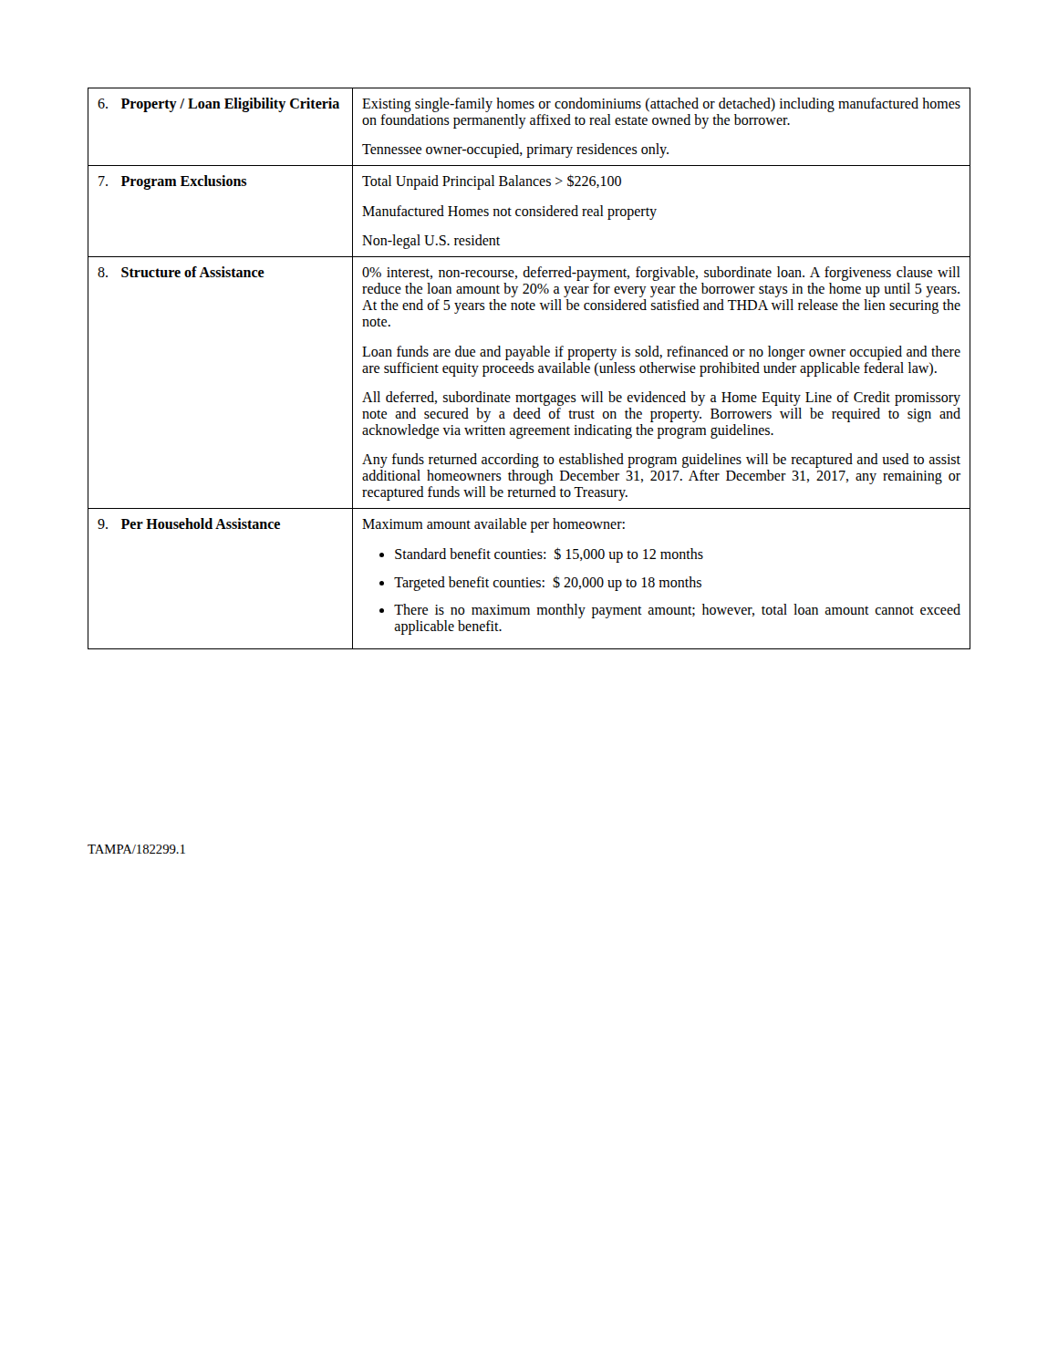| 6. Property / Loan Eligibility Criteria | Existing single-family homes or condominiums (attached or detached) including manufactured homes on foundations permanently affixed to real estate owned by the borrower. Tennessee owner-occupied, primary residences only. |
| 7. Program Exclusions | Total Unpaid Principal Balances > $226,100 Manufactured Homes not considered real property Non-legal U.S. resident |
| 8. Structure of Assistance | 0% interest, non-recourse, deferred-payment, forgivable, subordinate loan. A forgiveness clause will reduce the loan amount by 20% a year for every year the borrower stays in the home up until 5 years. At the end of 5 years the note will be considered satisfied and THDA will release the lien securing the note. Loan funds are due and payable if property is sold, refinanced or no longer owner occupied and there are sufficient equity proceeds available (unless otherwise prohibited under applicable federal law). All deferred, subordinate mortgages will be evidenced by a Home Equity Line of Credit promissory note and secured by a deed of trust on the property. Borrowers will be required to sign and acknowledge via written agreement indicating the program guidelines. Any funds returned according to established program guidelines will be recaptured and used to assist additional homeowners through December 31, 2017. After December 31, 2017, any remaining or recaptured funds will be returned to Treasury. |
| 9. Per Household Assistance | Maximum amount available per homeowner: Standard benefit counties: $ 15,000 up to 12 months Targeted benefit counties: $ 20,000 up to 18 months There is no maximum monthly payment amount; however, total loan amount cannot exceed applicable benefit. |
TAMPA/182299.1